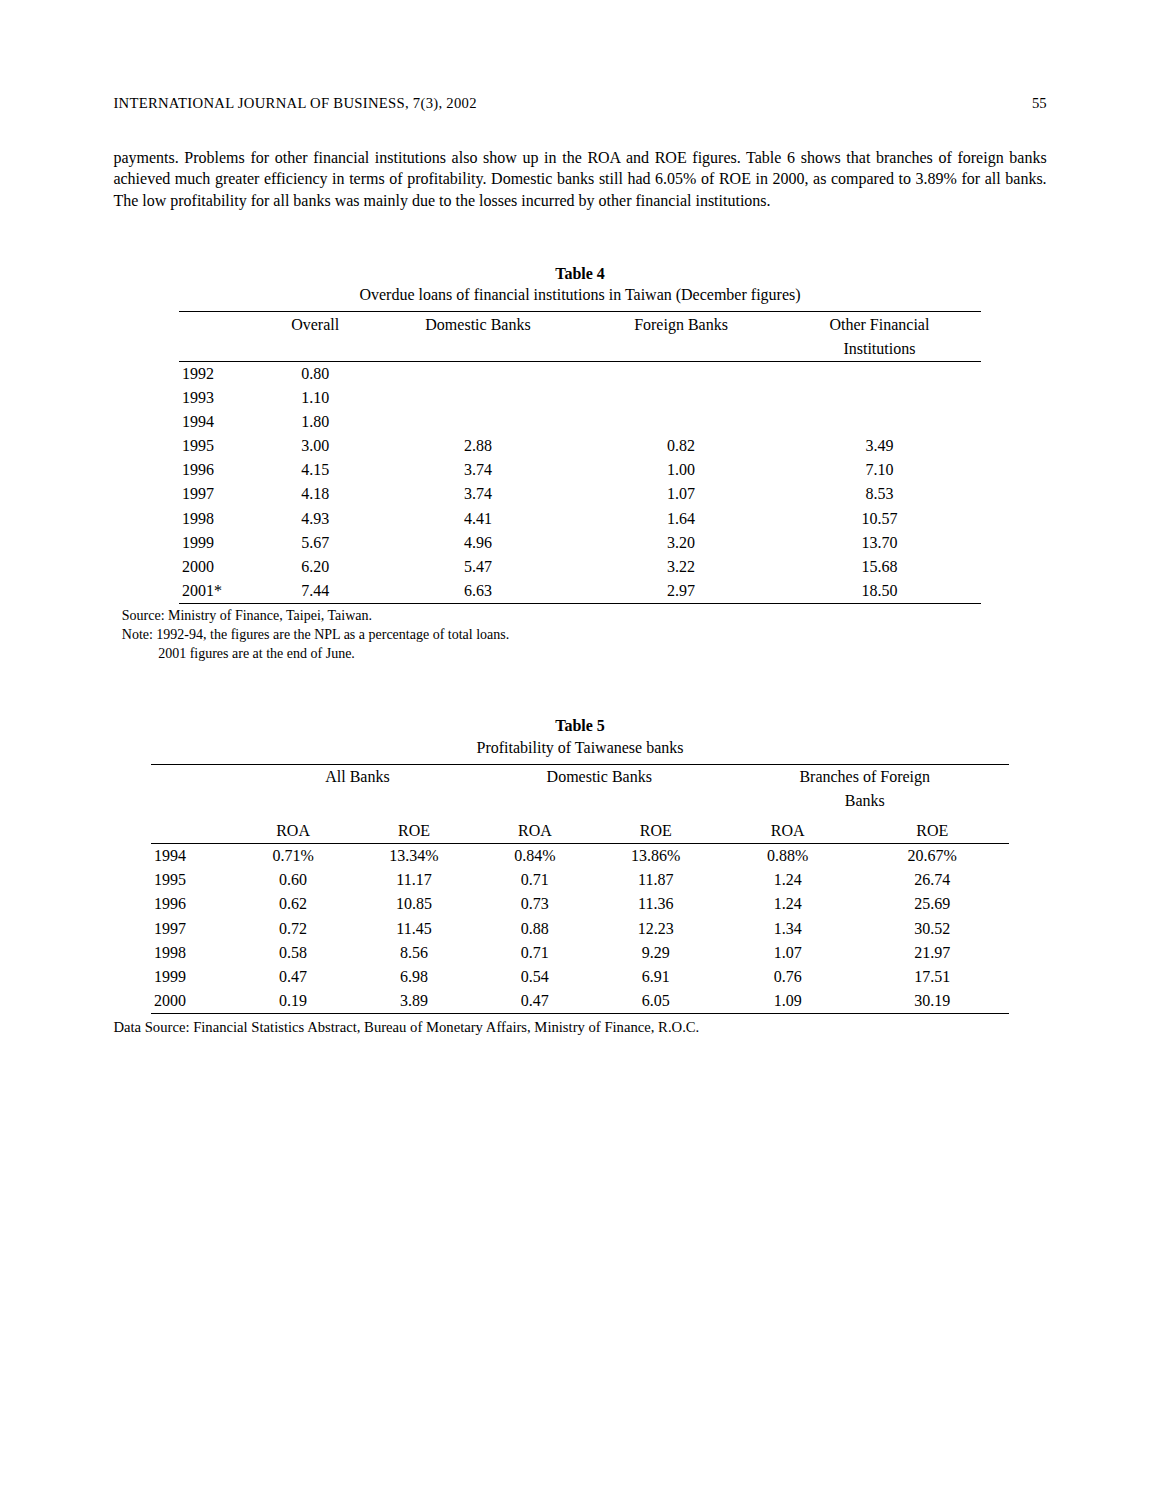INTERNATIONAL JOURNAL OF BUSINESS, 7(3), 2002 55
payments. Problems for other financial institutions also show up in the ROA and ROE figures. Table 6 shows that branches of foreign banks achieved much greater efficiency in terms of profitability. Domestic banks still had 6.05% of ROE in 2000, as compared to 3.89% for all banks. The low profitability for all banks was mainly due to the losses incurred by other financial institutions.
Table 4 Overdue loans of financial institutions in Taiwan (December figures)
| | Overall | Domestic Banks | Foreign Banks | Other Financial |
| --- | --- | --- | --- | --- |
| | | | | Institutions |
| 1992 | 0.80 | | | |
| 1993 | 1.10 | | | |
| 1994 | 1.80 | | | |
| 1995 | 3.00 | 2.88 | 0.82 | 3.49 |
| 1996 | 4.15 | 3.74 | 1.00 | 7.10 |
| 1997 | 4.18 | 3.74 | 1.07 | 8.53 |
| 1998 | 4.93 | 4.41 | 1.64 | 10.57 |
| 1999 | 5.67 | 4.96 | 3.20 | 13.70 |
| 2000 | 6.20 | 5.47 | 3.22 | 15.68 |
| 2001* | 7.44 | 6.63 | 2.97 | 18.50 |
Source: Ministry of Finance, Taipei, Taiwan.
Note: 1992-94, the figures are the NPL as a percentage of total loans.
2001 figures are at the end of June.
Table 5 Profitability of Taiwanese banks
| | All Banks | Domestic Banks | Branches of Foreign |
| --- | --- | --- | --- |
| | | | Banks |
| | ROA | ROE | ROA | ROE | ROA | ROE |
| 1994 | 0.71% | 13.34% | 0.84% | 13.86% | 0.88% | 20.67% |
| 1995 | 0.60 | 11.17 | 0.71 | 11.87 | 1.24 | 26.74 |
| 1996 | 0.62 | 10.85 | 0.73 | 11.36 | 1.24 | 25.69 |
| 1997 | 0.72 | 11.45 | 0.88 | 12.23 | 1.34 | 30.52 |
| 1998 | 0.58 | 8.56 | 0.71 | 9.29 | 1.07 | 21.97 |
| 1999 | 0.47 | 6.98 | 0.54 | 6.91 | 0.76 | 17.51 |
| 2000 | 0.19 | 3.89 | 0.47 | 6.05 | 1.09 | 30.19 |
Data Source: Financial Statistics Abstract, Bureau of Monetary Affairs, Ministry of Finance, R.O.C.